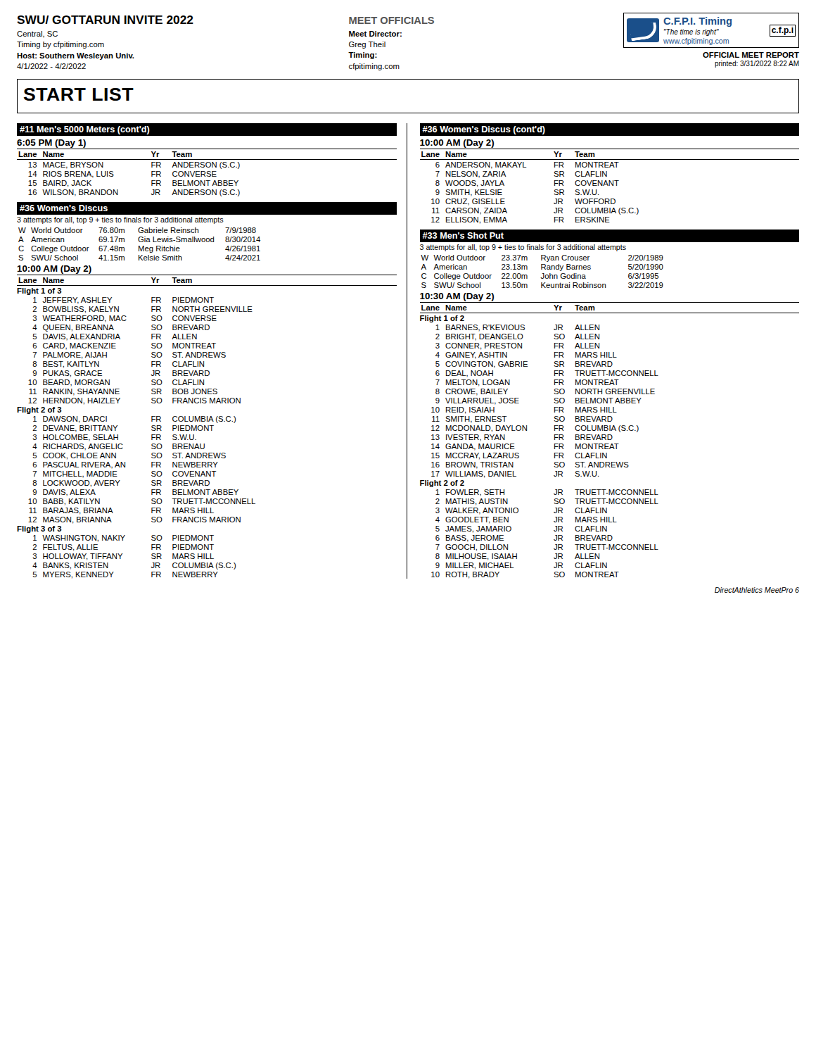SWU/ GOTTARUN INVITE 2022
Central, SC
Timing by cfpitiming.com
Host: Southern Wesleyan Univ.
4/1/2022 - 4/2/2022
MEET OFFICIALS
Meet Director:
Greg Theil
Timing:
cfpitiming.com
C.F.P.I. Timing
"The time is right"
www.cfpitiming.com
c.f.p.i
OFFICIAL MEET REPORT
printed: 3/31/2022 8:22 AM
START LIST
#11 Men's 5000 Meters (cont'd)
6:05 PM (Day 1)
| Lane | Name | Yr | Team |
| --- | --- | --- | --- |
| 13 | MACE, BRYSON | FR | ANDERSON (S.C.) |
| 14 | RIOS BRENA, LUIS | FR | CONVERSE |
| 15 | BAIRD, JACK | FR | BELMONT ABBEY |
| 16 | WILSON, BRANDON | JR | ANDERSON (S.C.) |
#36 Women's Discus
3 attempts for all, top 9 + ties to finals for 3 additional attempts
| W | World Outdoor | 76.80m | Gabriele Reinsch | 7/9/1988 |
| A | American | 69.17m | Gia Lewis-Smallwood | 8/30/2014 |
| C | College Outdoor | 67.48m | Meg Ritchie | 4/26/1981 |
| S | SWU/ School | 41.15m | Kelsie Smith | 4/24/2021 |
10:00 AM (Day 2)
| Lane | Name | Yr | Team |
| --- | --- | --- | --- |
| Flight 1 of 3 |
| 1 | JEFFERY, ASHLEY | FR | PIEDMONT |
| 2 | BOWBLISS, KAELYN | FR | NORTH GREENVILLE |
| 3 | WEATHERFORD, MAC | SO | CONVERSE |
| 4 | QUEEN, BREANNA | SO | BREVARD |
| 5 | DAVIS, ALEXANDRIA | FR | ALLEN |
| 6 | CARD, MACKENZIE | SO | MONTREAT |
| 7 | PALMORE, AIJAH | SO | ST. ANDREWS |
| 8 | BEST, KAITLYN | FR | CLAFLIN |
| 9 | PUKAS, GRACE | JR | BREVARD |
| 10 | BEARD, MORGAN | SO | CLAFLIN |
| 11 | RANKIN, SHAYANNE | SR | BOB JONES |
| 12 | HERNDON, HAIZLEY | SO | FRANCIS MARION |
| Flight 2 of 3 |
| 1 | DAWSON, DARCI | FR | COLUMBIA (S.C.) |
| 2 | DEVANE, BRITTANY | SR | PIEDMONT |
| 3 | HOLCOMBE, SELAH | FR | S.W.U. |
| 4 | RICHARDS, ANGELIC | SO | BRENAU |
| 5 | COOK, CHLOE ANN | SO | ST. ANDREWS |
| 6 | PASCUAL RIVERA, AN | FR | NEWBERRY |
| 7 | MITCHELL, MADDIE | SO | COVENANT |
| 8 | LOCKWOOD, AVERY | SR | BREVARD |
| 9 | DAVIS, ALEXA | FR | BELMONT ABBEY |
| 10 | BABB, KATILYN | SO | TRUETT-MCCONNELL |
| 11 | BARAJAS, BRIANA | FR | MARS HILL |
| 12 | MASON, BRIANNA | SO | FRANCIS MARION |
| Flight 3 of 3 |
| 1 | WASHINGTON, NAKIY | SO | PIEDMONT |
| 2 | FELTUS, ALLIE | FR | PIEDMONT |
| 3 | HOLLOWAY, TIFFANY | SR | MARS HILL |
| 4 | BANKS, KRISTEN | JR | COLUMBIA (S.C.) |
| 5 | MYERS, KENNEDY | FR | NEWBERRY |
#36 Women's Discus (cont'd)
10:00 AM (Day 2)
| Lane | Name | Yr | Team |
| --- | --- | --- | --- |
| 6 | ANDERSON, MAKAYL | FR | MONTREAT |
| 7 | NELSON, ZARIA | SR | CLAFLIN |
| 8 | WOODS, JAYLA | FR | COVENANT |
| 9 | SMITH, KELSIE | SR | S.W.U. |
| 10 | CRUZ, GISELLE | JR | WOFFORD |
| 11 | CARSON, ZAIDA | JR | COLUMBIA (S.C.) |
| 12 | ELLISON, EMMA | FR | ERSKINE |
#33 Men's Shot Put
3 attempts for all, top 9 + ties to finals for 3 additional attempts
| W | World Outdoor | 23.37m | Ryan Crouser | 2/20/1989 |
| A | American | 23.13m | Randy Barnes | 5/20/1990 |
| C | College Outdoor | 22.00m | John Godina | 6/3/1995 |
| S | SWU/ School | 13.50m | Keuntrai Robinson | 3/22/2019 |
10:30 AM (Day 2)
| Lane | Name | Yr | Team |
| --- | --- | --- | --- |
| Flight 1 of 2 |
| 1 | BARNES, R'KEVIOUS | JR | ALLEN |
| 2 | BRIGHT, DEANGELO | SO | ALLEN |
| 3 | CONNER, PRESTON | FR | ALLEN |
| 4 | GAINEY, ASHTIN | FR | MARS HILL |
| 5 | COVINGTON, GABRIE | SR | BREVARD |
| 6 | DEAL, NOAH | FR | TRUETT-MCCONNELL |
| 7 | MELTON, LOGAN | FR | MONTREAT |
| 8 | CROWE, BAILEY | SO | NORTH GREENVILLE |
| 9 | VILLARRUEL, JOSE | SO | BELMONT ABBEY |
| 10 | REID, ISAIAH | FR | MARS HILL |
| 11 | SMITH, ERNEST | SO | BREVARD |
| 12 | MCDONALD, DAYLON | FR | COLUMBIA (S.C.) |
| 13 | IVESTER, RYAN | FR | BREVARD |
| 14 | GANDA, MAURICE | FR | MONTREAT |
| 15 | MCCRAY, LAZARUS | FR | CLAFLIN |
| 16 | BROWN, TRISTAN | SO | ST. ANDREWS |
| 17 | WILLIAMS, DANIEL | JR | S.W.U. |
| Flight 2 of 2 |
| 1 | FOWLER, SETH | JR | TRUETT-MCCONNELL |
| 2 | MATHIS, AUSTIN | SO | TRUETT-MCCONNELL |
| 3 | WALKER, ANTONIO | JR | CLAFLIN |
| 4 | GOODLETT, BEN | JR | MARS HILL |
| 5 | JAMES, JAMARIO | JR | CLAFLIN |
| 6 | BASS, JEROME | JR | BREVARD |
| 7 | GOOCH, DILLON | JR | TRUETT-MCCONNELL |
| 8 | MILHOUSE, ISAIAH | JR | ALLEN |
| 9 | MILLER, MICHAEL | JR | CLAFLIN |
| 10 | ROTH, BRADY | SO | MONTREAT |
DirectAthletics MeetPro 6